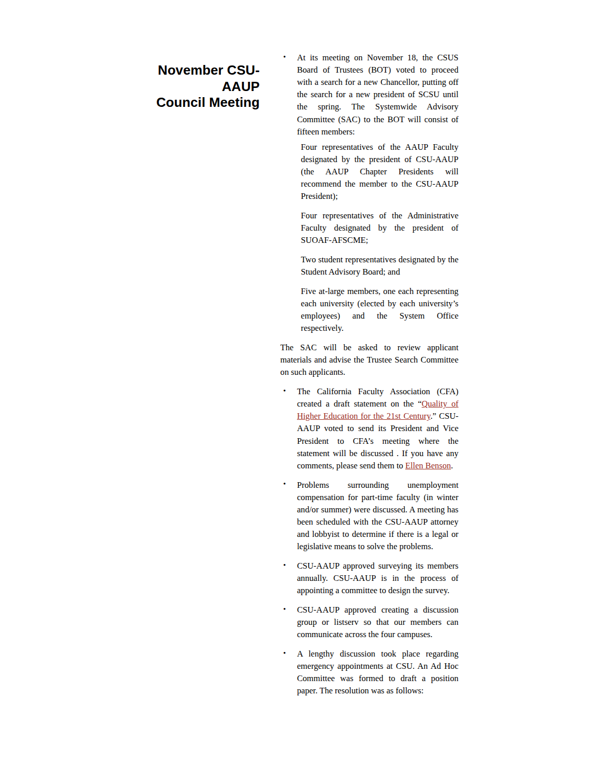November CSU-AAUP
Council Meeting
At its meeting on November 18, the CSUS Board of Trustees (BOT) voted to proceed with a search for a new Chancellor, putting off the search for a new president of SCSU until the spring. The Systemwide Advisory Committee (SAC) to the BOT will consist of fifteen members:
Four representatives of the AAUP Faculty designated by the president of CSU-AAUP (the AAUP Chapter Presidents will recommend the member to the CSU-AAUP President);
Four representatives of the Administrative Faculty designated by the president of SUOAF-AFSCME;
Two student representatives designated by the Student Advisory Board; and
Five at-large members, one each representing each university (elected by each university’s employees) and the System Office respectively.
The SAC will be asked to review applicant materials and advise the Trustee Search Committee on such applicants.
The California Faculty Association (CFA) created a draft statement on the “Quality of Higher Education for the 21st Century.” CSU-AAUP voted to send its President and Vice President to CFA’s meeting where the statement will be discussed . If you have any comments, please send them to Ellen Benson.
Problems surrounding unemployment compensation for part-time faculty (in winter and/or summer) were discussed. A meeting has been scheduled with the CSU-AAUP attorney and lobbyist to determine if there is a legal or legislative means to solve the problems.
CSU-AAUP approved surveying its members annually. CSU-AAUP is in the process of appointing a committee to design the survey.
CSU-AAUP approved creating a discussion group or listserv so that our members can communicate across the four campuses.
A lengthy discussion took place regarding emergency appointments at CSU. An Ad Hoc Committee was formed to draft a position paper. The resolution was as follows: